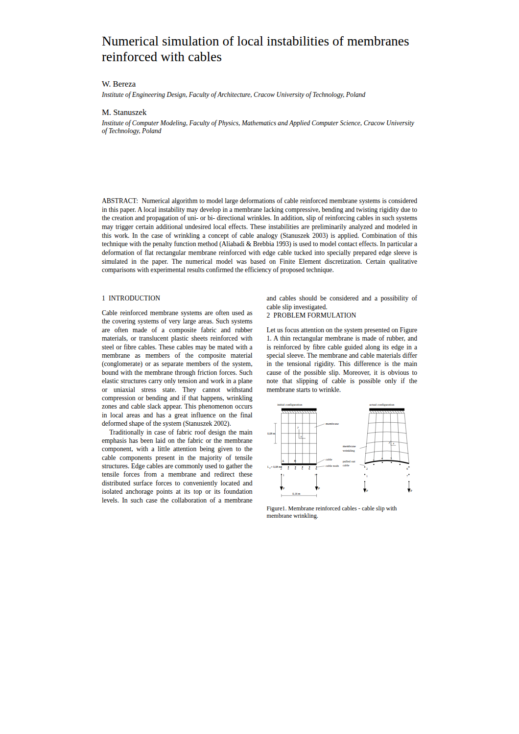Numerical simulation of local instabilities of membranes reinforced with cables
W. Bereza
Institute of Engineering Design, Faculty of Architecture, Cracow University of Technology, Poland
M. Stanuszek
Institute of Computer Modeling, Faculty of Physics, Mathematics and Applied Computer Science, Cracow University of Technology, Poland
ABSTRACT: Numerical algorithm to model large deformations of cable reinforced membrane systems is considered in this paper. A local instability may develop in a membrane lacking compressive, bending and twisting rigidity due to the creation and propagation of uni- or bi- directional wrinkles. In addition, slip of reinforcing cables in such systems may trigger certain additional undesired local effects. These instabilities are preliminarily analyzed and modeled in this work. In the case of wrinkling a concept of cable analogy (Stanuszek 2003) is applied. Combination of this technique with the penalty function method (Aliabadi & Brebbia 1993) is used to model contact effects. In particular a deformation of flat rectangular membrane reinforced with edge cable tucked into specially prepared edge sleeve is simulated in the paper. The numerical model was based on Finite Element discretization. Certain qualitative comparisons with experimental results confirmed the efficiency of proposed technique.
1 INTRODUCTION
Cable reinforced membrane systems are often used as the covering systems of very large areas. Such systems are often made of a composite fabric and rubber materials, or translucent plastic sheets reinforced with steel or fibre cables. These cables may be mated with a membrane as members of the composite material (conglomerate) or as separate members of the system, bound with the membrane through friction forces. Such elastic structures carry only tension and work in a plane or uniaxial stress state. They cannot withstand compression or bending and if that happens, wrinkling zones and cable slack appear. This phenomenon occurs in local areas and has a great influence on the final deformed shape of the system (Stanuszek 2002).
Traditionally in case of fabric roof design the main emphasis has been laid on the fabric or the membrane component, with a little attention being given to the cable components present in the majority of tensile structures. Edge cables are commonly used to gather the tensile forces from a membrane and redirect these distributed surface forces to conveniently located and isolated anchorage points at its top or its foundation levels. In such case the collaboration of a membrane and cables should be considered and a possibility of cable slip investigated.
2 PROBLEM FORMULATION
Let us focus attention on the system presented on Figure 1. A thin rectangular membrane is made of rubber, and is reinforced by fibre cable guided along its edge in a special sleeve. The membrane and cable materials differ in the tensional rigidity. This difference is the main cause of the possible slip. Moreover, it is obvious to note that slipping of cable is possible only if the membrane starts to wrinkle.
initial configuration actual configuration 2 3 4 5 6 6 1 7 A B y x P P 0,08 m L c = 0,08 m 0,16 m membrane cable cable nods 3 4 5 2 6 1 7 P P membrane wrinkling pulled out cable y x
Figure1. Membrane reinforced cables - cable slip with membrane wrinkling.